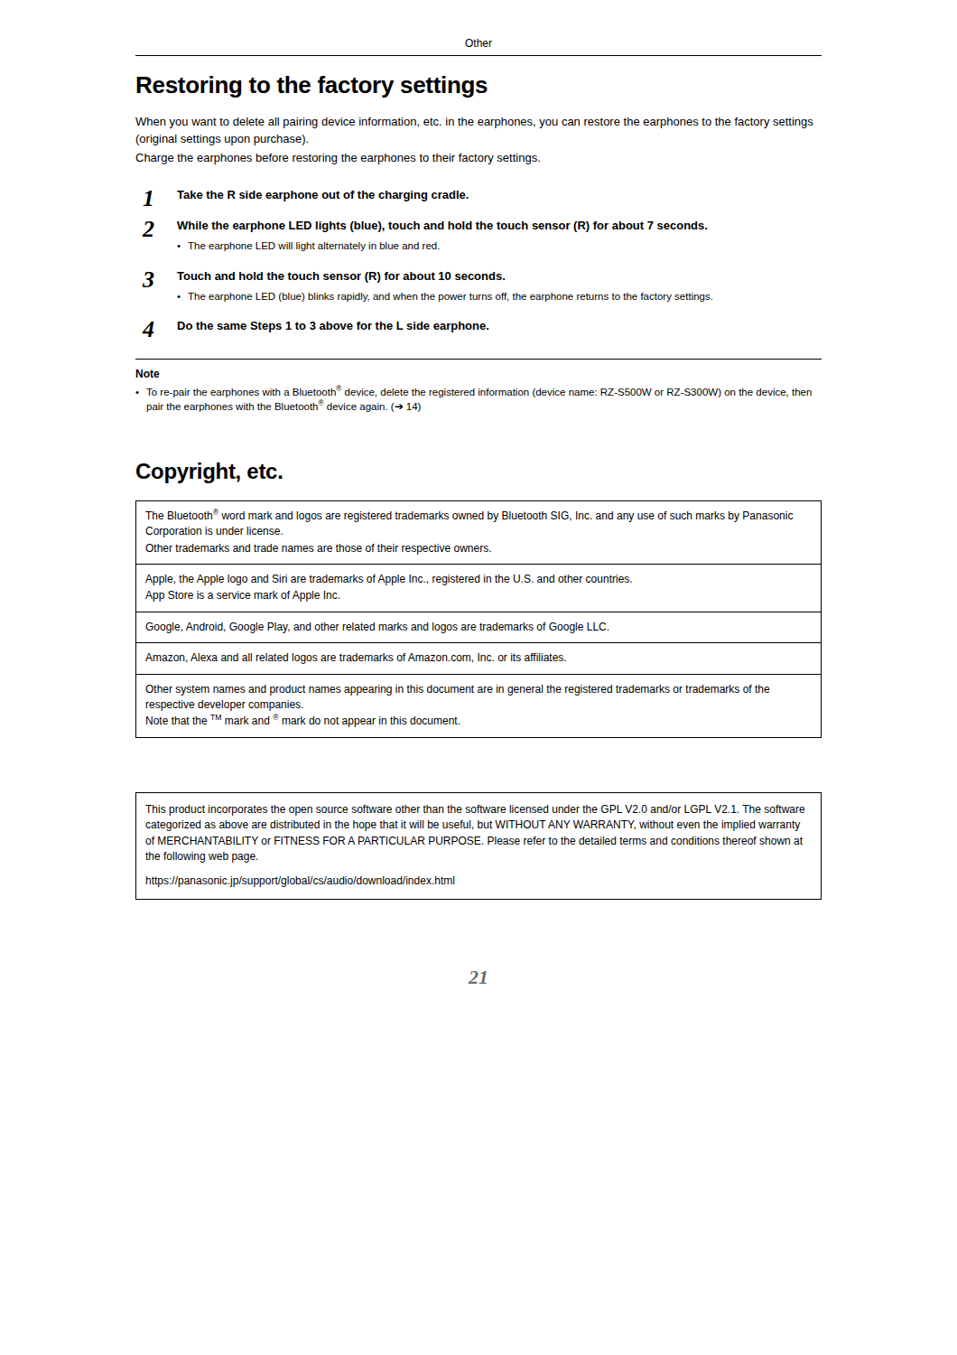Other
Restoring to the factory settings
When you want to delete all pairing device information, etc. in the earphones, you can restore the earphones to the factory settings (original settings upon purchase).
Charge the earphones before restoring the earphones to their factory settings.
Take the R side earphone out of the charging cradle.
While the earphone LED lights (blue), touch and hold the touch sensor (R) for about 7 seconds.
The earphone LED will light alternately in blue and red.
Touch and hold the touch sensor (R) for about 10 seconds.
The earphone LED (blue) blinks rapidly, and when the power turns off, the earphone returns to the factory settings.
Do the same Steps 1 to 3 above for the L side earphone.
Note
To re-pair the earphones with a Bluetooth® device, delete the registered information (device name: RZ-S500W or RZ-S300W) on the device, then pair the earphones with the Bluetooth® device again. (➔ 14)
Copyright, etc.
The Bluetooth® word mark and logos are registered trademarks owned by Bluetooth SIG, Inc. and any use of such marks by Panasonic Corporation is under license.
Other trademarks and trade names are those of their respective owners.
Apple, the Apple logo and Siri are trademarks of Apple Inc., registered in the U.S. and other countries.
App Store is a service mark of Apple Inc.
Google, Android, Google Play, and other related marks and logos are trademarks of Google LLC.
Amazon, Alexa and all related logos are trademarks of Amazon.com, Inc. or its affiliates.
Other system names and product names appearing in this document are in general the registered trademarks or trademarks of the respective developer companies.
Note that the TM mark and ® mark do not appear in this document.
This product incorporates the open source software other than the software licensed under the GPL V2.0 and/or LGPL V2.1. The software categorized as above are distributed in the hope that it will be useful, but WITHOUT ANY WARRANTY, without even the implied warranty of MERCHANTABILITY or FITNESS FOR A PARTICULAR PURPOSE. Please refer to the detailed terms and conditions thereof shown at the following web page.
https://panasonic.jp/support/global/cs/audio/download/index.html
21